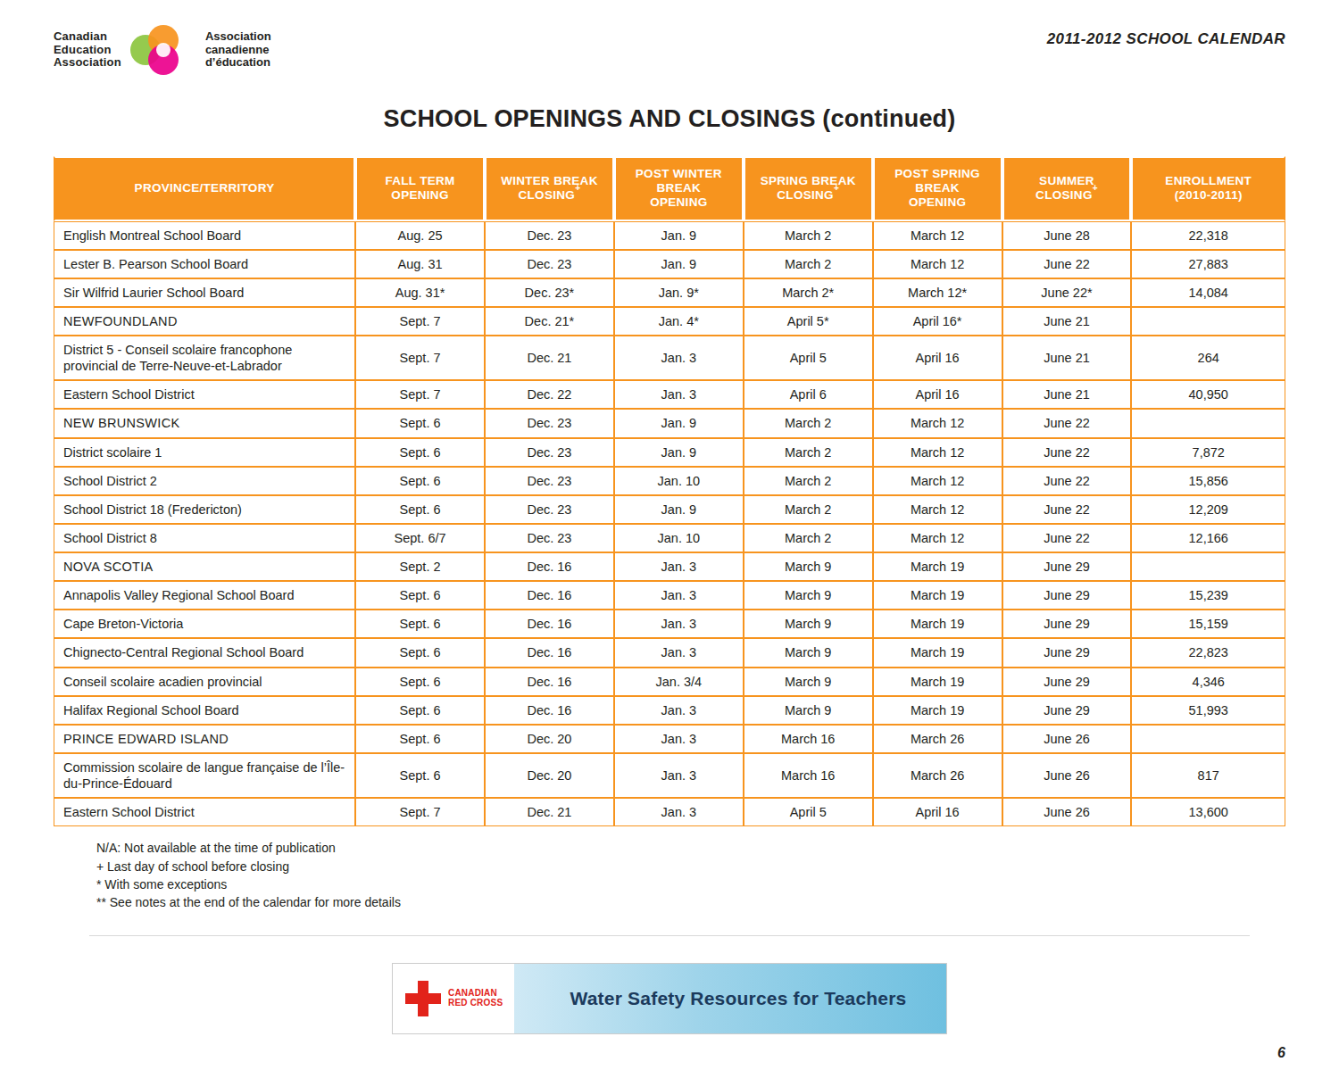Canadian
Education
Association
Association
canadienne
d’éducation
2011-2012 SCHOOL CALENDAR
SCHOOL OPENINGS AND CLOSINGS (continued)
| Province/Territory | Fall Term Opening | Winter Break Closing + | Post Winter Break Opening | Spring Break Closing + | Post Spring Break Opening | Summer Closing + | Enrollment (2010-2011) |
| --- | --- | --- | --- | --- | --- | --- | --- |
| English Montreal School Board | Aug. 25 | Dec. 23 | Jan. 9 | March 2 | March 12 | June 28 | 22,318 |
| Lester B. Pearson School Board | Aug. 31 | Dec. 23 | Jan. 9 | March 2 | March 12 | June 22 | 27,883 |
| Sir Wilfrid Laurier School Board | Aug. 31* | Dec. 23* | Jan. 9* | March 2* | March 12* | June 22* | 14,084 |
| Newfoundland | Sept. 7 | Dec. 21* | Jan. 4* | April 5* | April 16* | June 21 | |
| District 5 - Conseil scolaire francophone provincial de Terre-Neuve-et-Labrador | Sept. 7 | Dec. 21 | Jan. 3 | April 5 | April 16 | June 21 | 264 |
| Eastern School District | Sept. 7 | Dec. 22 | Jan. 3 | April 6 | April 16 | June 21 | 40,950 |
| New Brunswick | Sept. 6 | Dec. 23 | Jan. 9 | March 2 | March 12 | June 22 | |
| District scolaire 1 | Sept. 6 | Dec. 23 | Jan. 9 | March 2 | March 12 | June 22 | 7,872 |
| School District 2 | Sept. 6 | Dec. 23 | Jan. 10 | March 2 | March 12 | June 22 | 15,856 |
| School District 18 (Fredericton) | Sept. 6 | Dec. 23 | Jan. 9 | March 2 | March 12 | June 22 | 12,209 |
| School District 8 | Sept. 6/7 | Dec. 23 | Jan. 10 | March 2 | March 12 | June 22 | 12,166 |
| Nova Scotia | Sept. 2 | Dec. 16 | Jan. 3 | March 9 | March 19 | June 29 | |
| Annapolis Valley Regional School Board | Sept. 6 | Dec. 16 | Jan. 3 | March 9 | March 19 | June 29 | 15,239 |
| Cape Breton-Victoria | Sept. 6 | Dec. 16 | Jan. 3 | March 9 | March 19 | June 29 | 15,159 |
| Chignecto-Central Regional School Board | Sept. 6 | Dec. 16 | Jan. 3 | March 9 | March 19 | June 29 | 22,823 |
| Conseil scolaire acadien provincial | Sept. 6 | Dec. 16 | Jan. 3/4 | March 9 | March 19 | June 29 | 4,346 |
| Halifax Regional School Board | Sept. 6 | Dec. 16 | Jan. 3 | March 9 | March 19 | June 29 | 51,993 |
| Prince Edward Island | Sept. 6 | Dec. 20 | Jan. 3 | March 16 | March 26 | June 26 | |
| Commission scolaire de langue française de l’Île-du-Prince-Édouard | Sept. 6 | Dec. 20 | Jan. 3 | March 16 | March 26 | June 26 | 817 |
| Eastern School District | Sept. 7 | Dec. 21 | Jan. 3 | April 5 | April 16 | June 26 | 13,600 |
N/A: Not available at the time of publication
+ Last day of school before closing
* With some exceptions
** See notes at the end of the calendar for more details
CANADIAN
RED CROSS
Water Safety Resources for Teachers
6